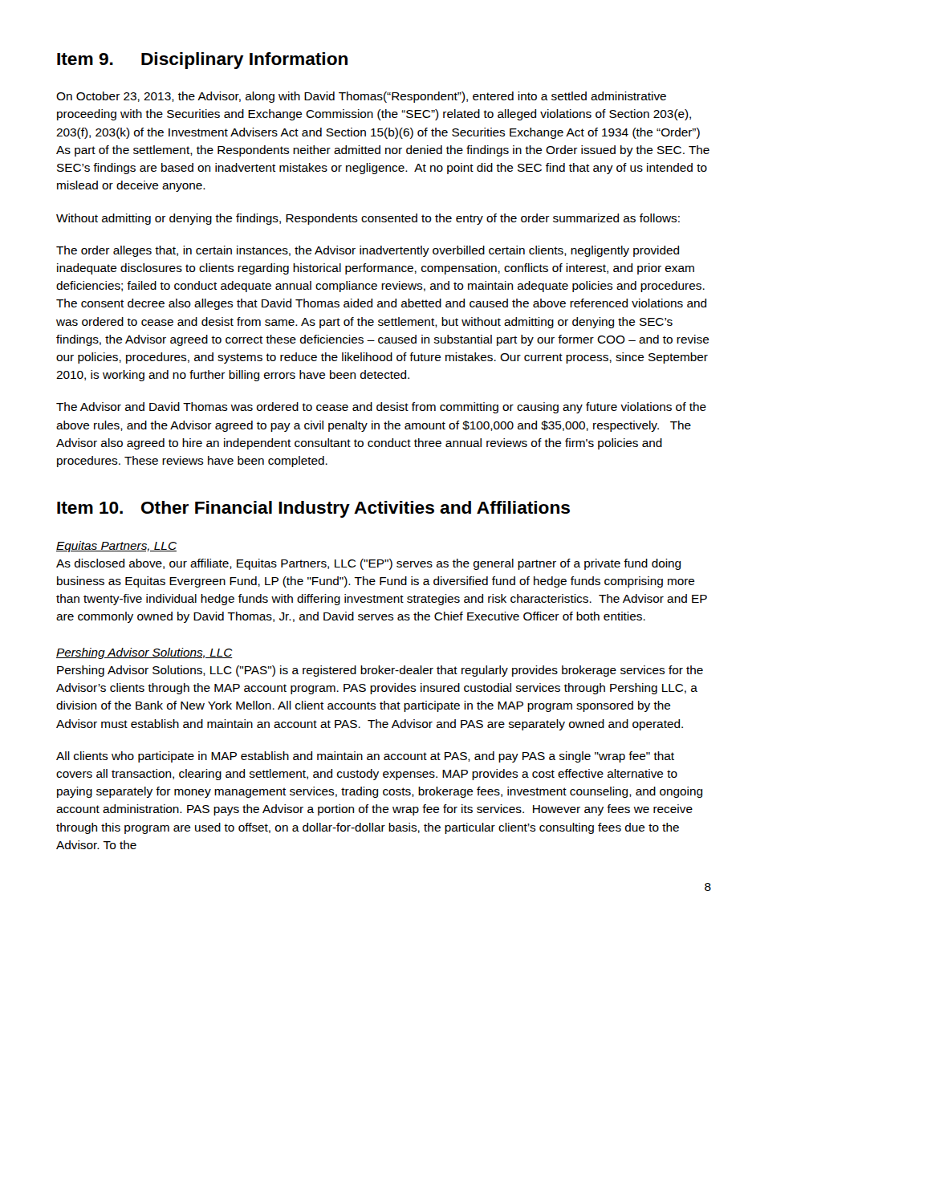Item 9. Disciplinary Information
On October 23, 2013, the Advisor, along with David Thomas(“Respondent”), entered into a settled administrative proceeding with the Securities and Exchange Commission (the “SEC”) related to alleged violations of Section 203(e), 203(f), 203(k) of the Investment Advisers Act and Section 15(b)(6) of the Securities Exchange Act of 1934 (the “Order”) As part of the settlement, the Respondents neither admitted nor denied the findings in the Order issued by the SEC. The SEC’s findings are based on inadvertent mistakes or negligence. At no point did the SEC find that any of us intended to mislead or deceive anyone.
Without admitting or denying the findings, Respondents consented to the entry of the order summarized as follows:
The order alleges that, in certain instances, the Advisor inadvertently overbilled certain clients, negligently provided inadequate disclosures to clients regarding historical performance, compensation, conflicts of interest, and prior exam deficiencies; failed to conduct adequate annual compliance reviews, and to maintain adequate policies and procedures. The consent decree also alleges that David Thomas aided and abetted and caused the above referenced violations and was ordered to cease and desist from same. As part of the settlement, but without admitting or denying the SEC’s findings, the Advisor agreed to correct these deficiencies – caused in substantial part by our former COO – and to revise our policies, procedures, and systems to reduce the likelihood of future mistakes. Our current process, since September 2010, is working and no further billing errors have been detected.
The Advisor and David Thomas was ordered to cease and desist from committing or causing any future violations of the above rules, and the Advisor agreed to pay a civil penalty in the amount of $100,000 and $35,000, respectively. The Advisor also agreed to hire an independent consultant to conduct three annual reviews of the firm's policies and procedures. These reviews have been completed.
Item 10. Other Financial Industry Activities and Affiliations
Equitas Partners, LLC
As disclosed above, our affiliate, Equitas Partners, LLC ("EP") serves as the general partner of a private fund doing business as Equitas Evergreen Fund, LP (the "Fund"). The Fund is a diversified fund of hedge funds comprising more than twenty-five individual hedge funds with differing investment strategies and risk characteristics. The Advisor and EP are commonly owned by David Thomas, Jr., and David serves as the Chief Executive Officer of both entities.
Pershing Advisor Solutions, LLC
Pershing Advisor Solutions, LLC ("PAS") is a registered broker-dealer that regularly provides brokerage services for the Advisor’s clients through the MAP account program. PAS provides insured custodial services through Pershing LLC, a division of the Bank of New York Mellon. All client accounts that participate in the MAP program sponsored by the Advisor must establish and maintain an account at PAS. The Advisor and PAS are separately owned and operated.
All clients who participate in MAP establish and maintain an account at PAS, and pay PAS a single "wrap fee" that covers all transaction, clearing and settlement, and custody expenses. MAP provides a cost effective alternative to paying separately for money management services, trading costs, brokerage fees, investment counseling, and ongoing account administration. PAS pays the Advisor a portion of the wrap fee for its services. However any fees we receive through this program are used to offset, on a dollar-for-dollar basis, the particular client’s consulting fees due to the Advisor. To the
8